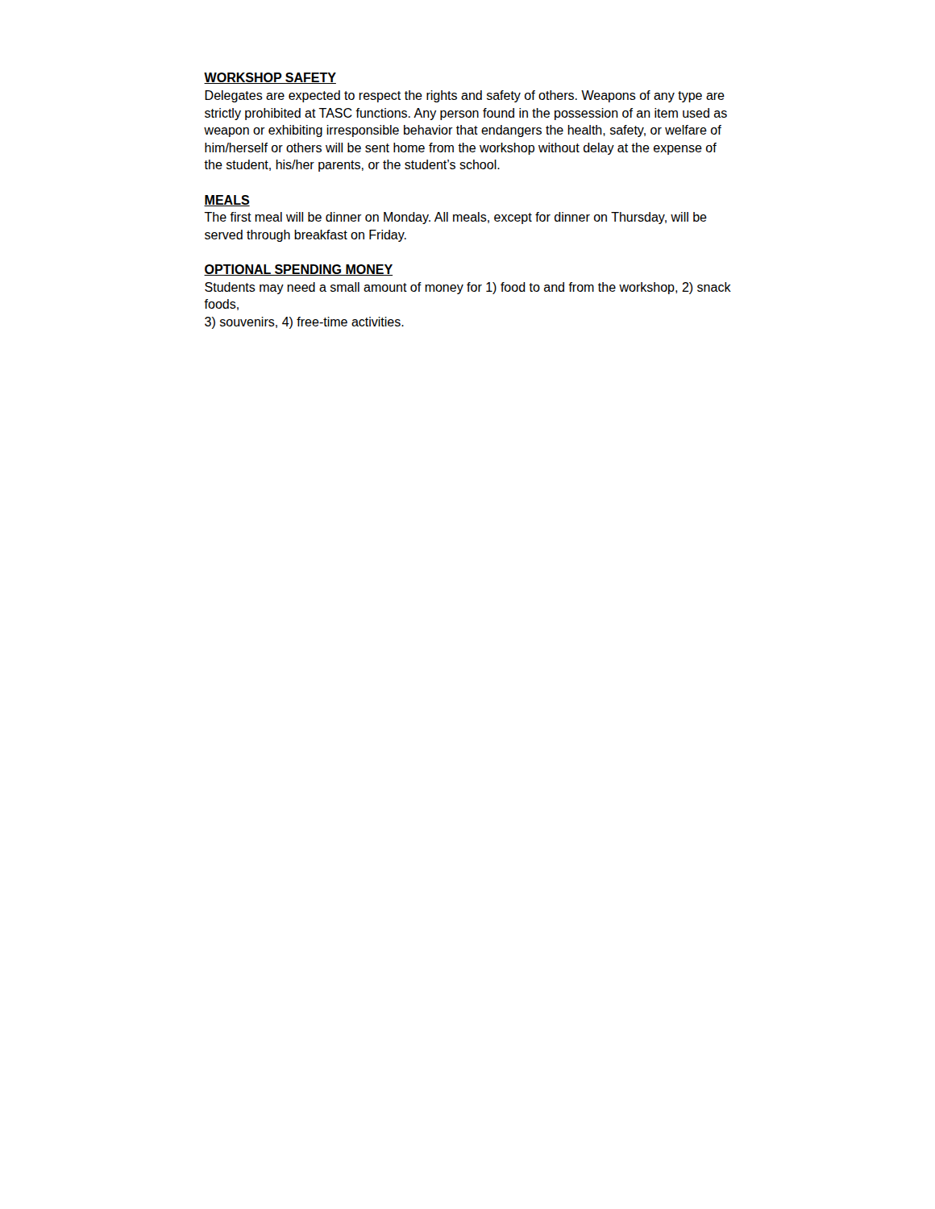WORKSHOP SAFETY
Delegates are expected to respect the rights and safety of others. Weapons of any type are strictly prohibited at TASC functions. Any person found in the possession of an item used as weapon or exhibiting irresponsible behavior that endangers the health, safety, or welfare of him/herself or others will be sent home from the workshop without delay at the expense of the student, his/her parents, or the student’s school.
MEALS
The first meal will be dinner on Monday. All meals, except for dinner on Thursday, will be served through breakfast on Friday.
OPTIONAL SPENDING MONEY
Students may need a small amount of money for 1) food to and from the workshop, 2) snack foods,
3) souvenirs, 4) free-time activities.